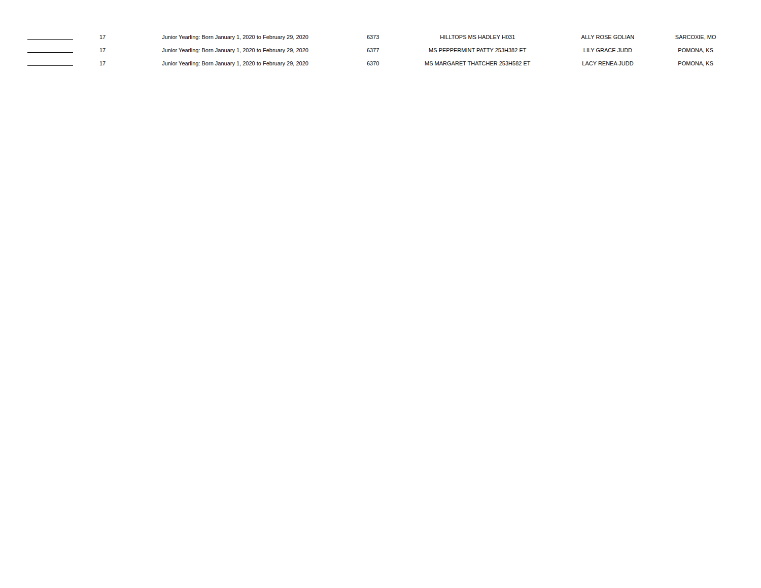| | 17 | Junior Yearling: Born January 1, 2020 to February 29, 2020 | 6373 | HILLTOPS MS HADLEY H031 | ALLY ROSE GOLIAN | SARCOXIE, MO |
| | 17 | Junior Yearling: Born January 1, 2020 to February 29, 2020 | 6377 | MS PEPPERMINT PATTY 253H382 ET | LILY GRACE JUDD | POMONA, KS |
| | 17 | Junior Yearling: Born January 1, 2020 to February 29, 2020 | 6370 | MS MARGARET THATCHER 253H582 ET | LACY RENEA JUDD | POMONA, KS |